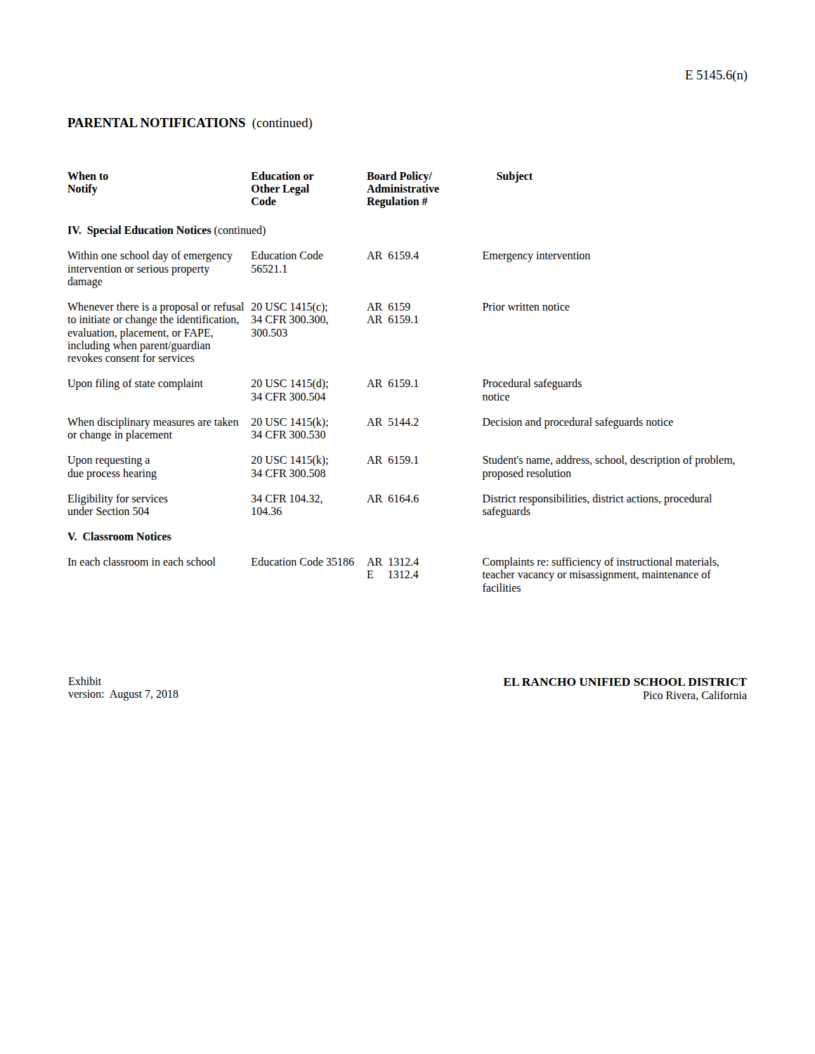E 5145.6(n)
PARENTAL NOTIFICATIONS (continued)
| When to Notify | Education or Other Legal Code | Board Policy/ Administrative Regulation # | Subject |
| --- | --- | --- | --- |
| IV. Special Education Notices (continued) |
| Within one school day of emergency intervention or serious property damage | Education Code 56521.1 | AR 6159.4 | Emergency intervention |
| Whenever there is a proposal or refusal to initiate or change the identification, evaluation, placement, or FAPE, including when parent/guardian revokes consent for services | 20 USC 1415(c); 34 CFR 300.300, 300.503 | AR 6159 AR 6159.1 | Prior written notice |
| Upon filing of state complaint | 20 USC 1415(d); 34 CFR 300.504 | AR 6159.1 | Procedural safeguards notice |
| When disciplinary measures are taken or change in placement | 20 USC 1415(k); 34 CFR 300.530 | AR 5144.2 | Decision and procedural safeguards notice |
| Upon requesting a due process hearing | 20 USC 1415(k); 34 CFR 300.508 | AR 6159.1 | Student's name, address, school, description of problem, proposed resolution |
| Eligibility for services under Section 504 | 34 CFR 104.32, 104.36 | AR 6164.6 | District responsibilities, district actions, procedural safeguards |
| V. Classroom Notices |
| In each classroom in each school | Education Code 35186 | AR 1312.4 E 1312.4 | Complaints re: sufficiency of instructional materials, teacher vacancy or misassignment, maintenance of facilities |
| Exhibit version: August 7, 2018 | EL RANCHO UNIFIED SCHOOL DISTRICT Pico Rivera, California |